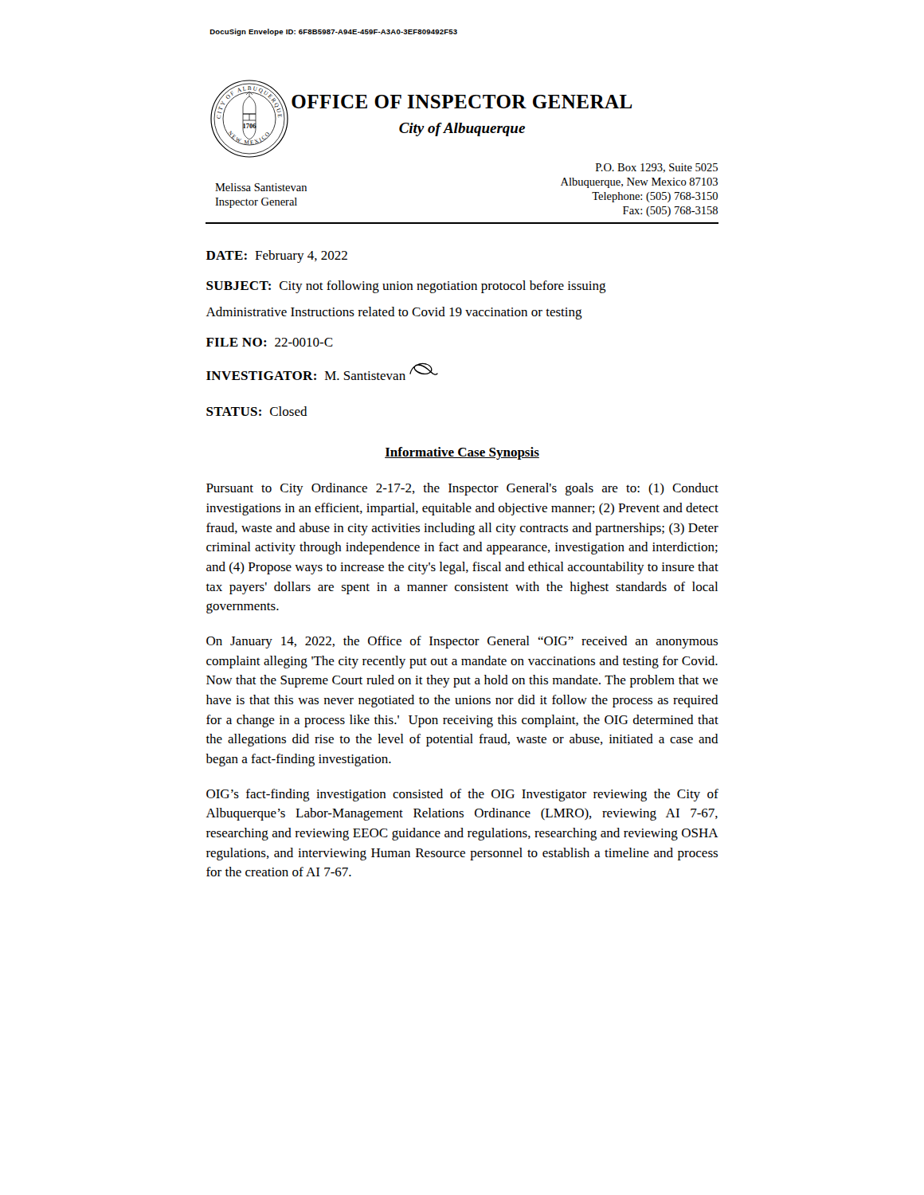DocuSign Envelope ID: 6F8B5987-A94E-459F-A3A0-3EF809492F53
CITY OF ALBUQUERQUE NEW MEXICO 1706
OFFICE OF INSPECTOR GENERAL
City of Albuquerque
P.O. Box 1293, Suite 5025
Albuquerque, New Mexico 87103
Telephone: (505) 768-3150
Fax: (505) 768-3158
Melissa Santistevan
Inspector General
DATE: February 4, 2022
SUBJECT: City not following union negotiation protocol before issuing
Administrative Instructions related to Covid 19 vaccination or testing
FILE NO: 22-0010-C
INVESTIGATOR: M. Santistevan
STATUS: Closed
Informative Case Synopsis
Pursuant to City Ordinance 2-17-2, the Inspector General's goals are to: (1) Conduct investigations in an efficient, impartial, equitable and objective manner; (2) Prevent and detect fraud, waste and abuse in city activities including all city contracts and partnerships; (3) Deter criminal activity through independence in fact and appearance, investigation and interdiction; and (4) Propose ways to increase the city's legal, fiscal and ethical accountability to insure that tax payers' dollars are spent in a manner consistent with the highest standards of local governments.
On January 14, 2022, the Office of Inspector General “OIG” received an anonymous complaint alleging 'The city recently put out a mandate on vaccinations and testing for Covid. Now that the Supreme Court ruled on it they put a hold on this mandate. The problem that we have is that this was never negotiated to the unions nor did it follow the process as required for a change in a process like this.' Upon receiving this complaint, the OIG determined that the allegations did rise to the level of potential fraud, waste or abuse, initiated a case and began a fact-finding investigation.
OIG’s fact-finding investigation consisted of the OIG Investigator reviewing the City of Albuquerque’s Labor-Management Relations Ordinance (LMRO), reviewing AI 7-67, researching and reviewing EEOC guidance and regulations, researching and reviewing OSHA regulations, and interviewing Human Resource personnel to establish a timeline and process for the creation of AI 7-67.